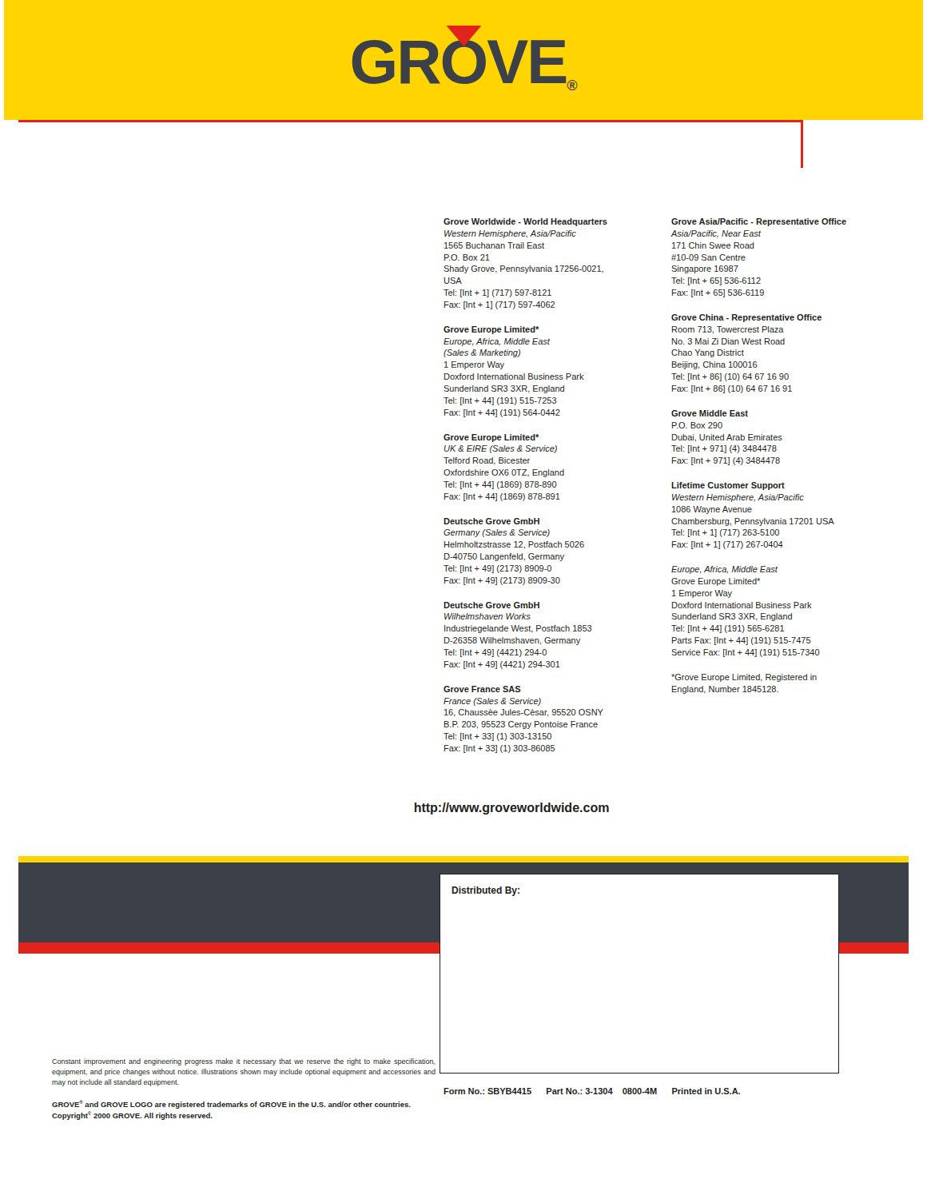GRO VE®
Grove Worldwide - World Headquarters
Western Hemisphere, Asia/Pacific
1565 Buchanan Trail East
P.O. Box 21
Shady Grove, Pennsylvania 17256-0021, USA
Tel: [Int + 1] (717) 597-8121
Fax: [Int + 1] (717) 597-4062
Grove Europe Limited*
Europe, Africa, Middle East
(Sales & Marketing)
1 Emperor Way
Doxford International Business Park
Sunderland SR3 3XR, England
Tel: [Int + 44] (191) 515-7253
Fax: [Int + 44] (191) 564-0442
Grove Europe Limited*
UK & EIRE (Sales & Service)
Telford Road, Bicester
Oxfordshire OX6 0TZ, England
Tel: [Int + 44] (1869) 878-890
Fax: [Int + 44] (1869) 878-891
Deutsche Grove GmbH
Germany (Sales & Service)
Helmholtzstrasse 12, Postfach 5026
D-40750 Langenfeld, Germany
Tel: [Int + 49] (2173) 8909-0
Fax: [Int + 49] (2173) 8909-30
Deutsche Grove GmbH
Wilhelmshaven Works
Industriegelande West, Postfach 1853
D-26358 Wilhelmshaven, Germany
Tel: [Int + 49] (4421) 294-0
Fax: [Int + 49] (4421) 294-301
Grove France SAS
France (Sales & Service)
16, Chaussèe Jules-Cèsar, 95520 OSNY
B.P. 203, 95523 Cergy Pontoise France
Tel: [Int + 33] (1) 303-13150
Fax: [Int + 33] (1) 303-86085
Grove Asia/Pacific - Representative Office
Asia/Pacific, Near East
171 Chin Swee Road
#10-09 San Centre
Singapore 16987
Tel: [Int + 65] 536-6112
Fax: [Int + 65] 536-6119
Grove China - Representative Office
Room 713, Towercrest Plaza
No. 3 Mai Zi Dian West Road
Chao Yang District
Beijing, China 100016
Tel: [Int + 86] (10) 64 67 16 90
Fax: [Int + 86] (10) 64 67 16 91
Grove Middle East
P.O. Box 290
Dubai, United Arab Emirates
Tel: [Int + 971] (4) 3484478
Fax: [Int + 971] (4) 3484478
Lifetime Customer Support
Western Hemisphere, Asia/Pacific
1086 Wayne Avenue
Chambersburg, Pennsylvania 17201 USA
Tel: [Int + 1] (717) 263-5100
Fax: [Int + 1] (717) 267-0404
Europe, Africa, Middle East
Grove Europe Limited*
1 Emperor Way
Doxford International Business Park
Sunderland SR3 3XR, England
Tel: [Int + 44] (191) 565-6281
Parts Fax: [Int + 44] (191) 515-7475
Service Fax: [Int + 44] (191) 515-7340
*Grove Europe Limited, Registered in England, Number 1845128.
http://www.groveworldwide.com
Distributed By:
Constant improvement and engineering progress make it necessary that we reserve the right to make specification, equipment, and price changes without notice. Illustrations shown may include optional equipment and accessories and may not include all standard equipment.
GROVE® and GROVE LOGO are registered trademarks of GROVE in the U.S. and/or other countries.
Copyright© 2000 GROVE. All rights reserved.
Form No.: SBYB4415 Part No.: 3-1304 0800-4M Printed in U.S.A.